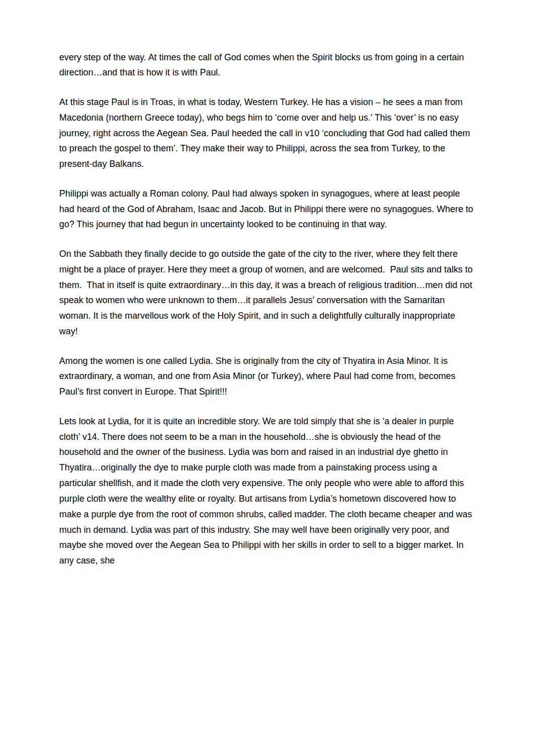every step of the way. At times the call of God comes when the Spirit blocks us from going in a certain direction…and that is how it is with Paul.
At this stage Paul is in Troas, in what is today, Western Turkey. He has a vision – he sees a man from Macedonia (northern Greece today), who begs him to ‘come over and help us.’ This ‘over’ is no easy journey, right across the Aegean Sea. Paul heeded the call in v10 ‘concluding that God had called them to preach the gospel to them’. They make their way to Philippi, across the sea from Turkey, to the present-day Balkans.
Philippi was actually a Roman colony. Paul had always spoken in synagogues, where at least people had heard of the God of Abraham, Isaac and Jacob. But in Philippi there were no synagogues. Where to go? This journey that had begun in uncertainty looked to be continuing in that way.
On the Sabbath they finally decide to go outside the gate of the city to the river, where they felt there might be a place of prayer. Here they meet a group of women, and are welcomed. Paul sits and talks to them. That in itself is quite extraordinary…in this day, it was a breach of religious tradition…men did not speak to women who were unknown to them…it parallels Jesus’ conversation with the Samaritan woman. It is the marvellous work of the Holy Spirit, and in such a delightfully culturally inappropriate way!
Among the women is one called Lydia. She is originally from the city of Thyatira in Asia Minor. It is extraordinary, a woman, and one from Asia Minor (or Turkey), where Paul had come from, becomes Paul’s first convert in Europe. That Spirit!!!
Lets look at Lydia, for it is quite an incredible story. We are told simply that she is ‘a dealer in purple cloth’ v14. There does not seem to be a man in the household…she is obviously the head of the household and the owner of the business. Lydia was born and raised in an industrial dye ghetto in Thyatira…originally the dye to make purple cloth was made from a painstaking process using a particular shellfish, and it made the cloth very expensive. The only people who were able to afford this purple cloth were the wealthy elite or royalty. But artisans from Lydia’s hometown discovered how to make a purple dye from the root of common shrubs, called madder. The cloth became cheaper and was much in demand. Lydia was part of this industry. She may well have been originally very poor, and maybe she moved over the Aegean Sea to Philippi with her skills in order to sell to a bigger market. In any case, she